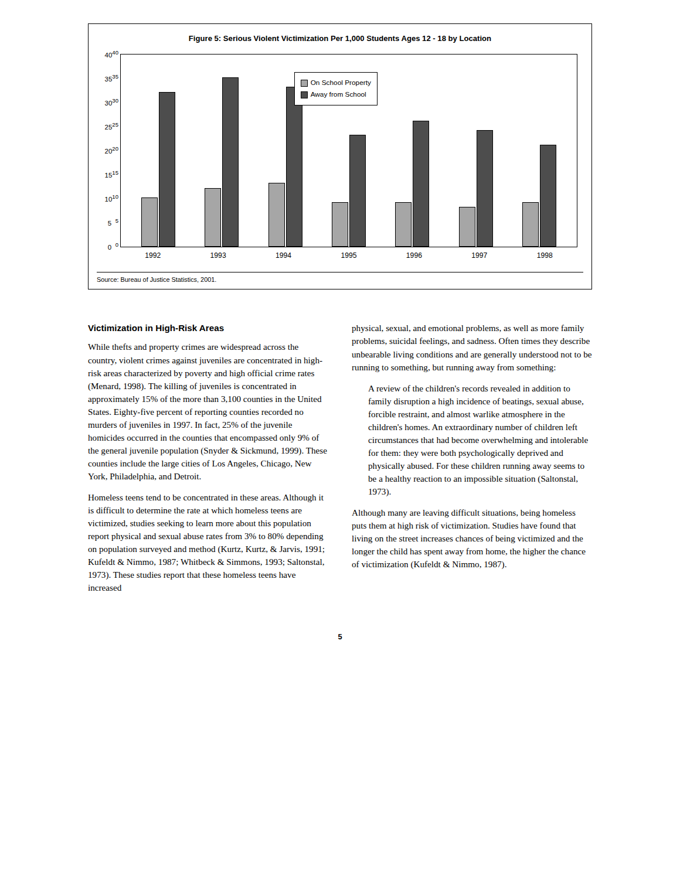Figure 5: Serious Violent Victimization Per 1,000 Students Ages 12 - 18 by Location
4040 3535 3030 2525 2020 1515 1010 5 5 0 0
On School Property
Away from School
1992 1993 1994 1995 1996 1997 1998
Source: Bureau of Justice Statistics, 2001.
Victimization in High-Risk Areas
While thefts and property crimes are widespread across the country, violent crimes against juveniles are concentrated in high-risk areas characterized by poverty and high official crime rates (Menard, 1998). The killing of juveniles is concentrated in approximately 15% of the more than 3,100 counties in the United States. Eighty-five percent of reporting counties recorded no murders of juveniles in 1997. In fact, 25% of the juvenile homicides occurred in the counties that encompassed only 9% of the general juvenile population (Snyder & Sickmund, 1999). These counties include the large cities of Los Angeles, Chicago, New York, Philadelphia, and Detroit.
Homeless teens tend to be concentrated in these areas. Although it is difficult to determine the rate at which homeless teens are victimized, studies seeking to learn more about this population report physical and sexual abuse rates from 3% to 80% depending on population surveyed and method (Kurtz, Kurtz, & Jarvis, 1991; Kufeldt & Nimmo, 1987; Whitbeck & Simmons, 1993; Saltonstal, 1973). These studies report that these homeless teens have increased
physical, sexual, and emotional problems, as well as more family problems, suicidal feelings, and sadness. Often times they describe unbearable living conditions and are generally understood not to be running to something, but running away from something:
A review of the children's records revealed in addition to family disruption a high incidence of beatings, sexual abuse, forcible restraint, and almost warlike atmosphere in the children's homes. An extraordinary number of children left circumstances that had become overwhelming and intolerable for them: they were both psychologically deprived and physically abused. For these children running away seems to be a healthy reaction to an impossible situation (Saltonstal, 1973).
Although many are leaving difficult situations, being homeless puts them at high risk of victimization. Studies have found that living on the street increases chances of being victimized and the longer the child has spent away from home, the higher the chance of victimization (Kufeldt & Nimmo, 1987).
5